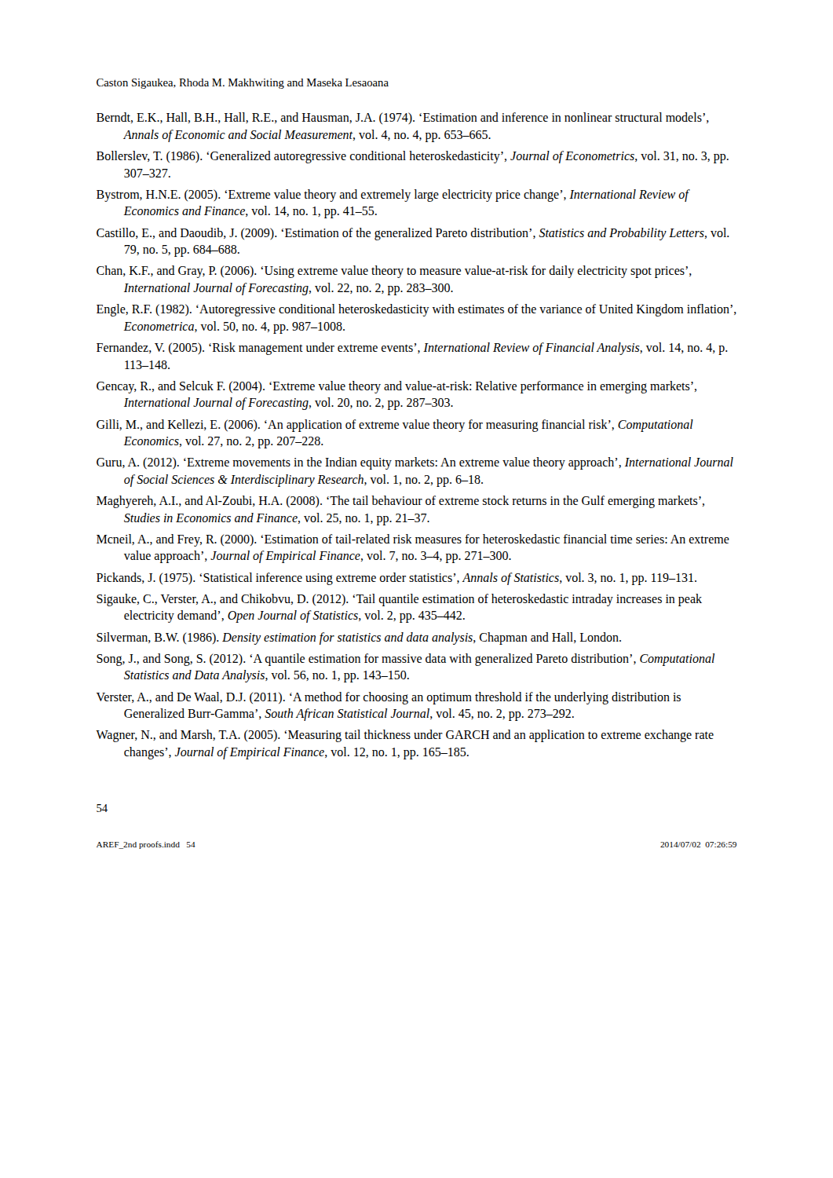Caston Sigaukea, Rhoda M. Makhwiting and Maseka Lesaoana
Berndt, E.K., Hall, B.H., Hall, R.E., and Hausman, J.A. (1974). ‘Estimation and inference in nonlinear structural models’, Annals of Economic and Social Measurement, vol. 4, no. 4, pp. 653–665.
Bollerslev, T. (1986). ‘Generalized autoregressive conditional heteroskedasticity’, Journal of Econometrics, vol. 31, no. 3, pp. 307–327.
Bystrom, H.N.E. (2005). ‘Extreme value theory and extremely large electricity price change’, International Review of Economics and Finance, vol. 14, no. 1, pp. 41–55.
Castillo, E., and Daoudib, J. (2009). ‘Estimation of the generalized Pareto distribution’, Statistics and Probability Letters, vol. 79, no. 5, pp. 684–688.
Chan, K.F., and Gray, P. (2006). ‘Using extreme value theory to measure value-at-risk for daily electricity spot prices’, International Journal of Forecasting, vol. 22, no. 2, pp. 283–300.
Engle, R.F. (1982). ‘Autoregressive conditional heteroskedasticity with estimates of the variance of United Kingdom inflation’, Econometrica, vol. 50, no. 4, pp. 987–1008.
Fernandez, V. (2005). ‘Risk management under extreme events’, International Review of Financial Analysis, vol. 14, no. 4, p. 113–148.
Gencay, R., and Selcuk F. (2004). ‘Extreme value theory and value-at-risk: Relative performance in emerging markets’, International Journal of Forecasting, vol. 20, no. 2, pp. 287–303.
Gilli, M., and Kellezi, E. (2006). ‘An application of extreme value theory for measuring financial risk’, Computational Economics, vol. 27, no. 2, pp. 207–228.
Guru, A. (2012). ‘Extreme movements in the Indian equity markets: An extreme value theory approach’, International Journal of Social Sciences & Interdisciplinary Research, vol. 1, no. 2, pp. 6–18.
Maghyereh, A.I., and Al-Zoubi, H.A. (2008). ‘The tail behaviour of extreme stock returns in the Gulf emerging markets’, Studies in Economics and Finance, vol. 25, no. 1, pp. 21–37.
Mcneil, A., and Frey, R. (2000). ‘Estimation of tail-related risk measures for heteroskedastic financial time series: An extreme value approach’, Journal of Empirical Finance, vol. 7, no. 3–4, pp. 271–300.
Pickands, J. (1975). ‘Statistical inference using extreme order statistics’, Annals of Statistics, vol. 3, no. 1, pp. 119–131.
Sigauke, C., Verster, A., and Chikobvu, D. (2012). ‘Tail quantile estimation of heteroskedastic intraday increases in peak electricity demand’, Open Journal of Statistics, vol. 2, pp. 435–442.
Silverman, B.W. (1986). Density estimation for statistics and data analysis, Chapman and Hall, London.
Song, J., and Song, S. (2012). ‘A quantile estimation for massive data with generalized Pareto distribution’, Computational Statistics and Data Analysis, vol. 56, no. 1, pp. 143–150.
Verster, A., and De Waal, D.J. (2011). ‘A method for choosing an optimum threshold if the underlying distribution is Generalized Burr-Gamma’, South African Statistical Journal, vol. 45, no. 2, pp. 273–292.
Wagner, N., and Marsh, T.A. (2005). ‘Measuring tail thickness under GARCH and an application to extreme exchange rate changes’, Journal of Empirical Finance, vol. 12, no. 1, pp. 165–185.
54
AREF_2nd proofs.indd 54 2014/07/02 07:26:59